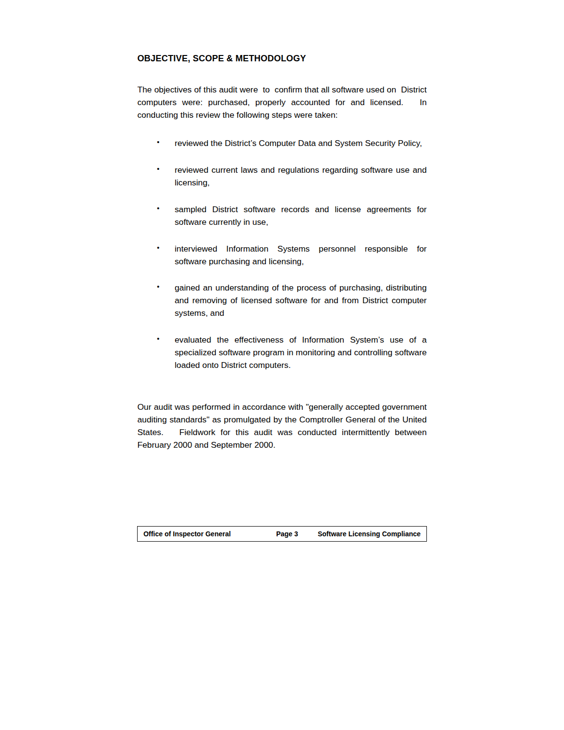OBJECTIVE, SCOPE & METHODOLOGY
The objectives of this audit were to confirm that all software used on District computers were: purchased, properly accounted for and licensed. In conducting this review the following steps were taken:
reviewed the District’s Computer Data and System Security Policy,
reviewed current laws and regulations regarding software use and licensing,
sampled District software records and license agreements for software currently in use,
interviewed Information Systems personnel responsible for software purchasing and licensing,
gained an understanding of the process of purchasing, distributing and removing of licensed software for and from District computer systems, and
evaluated the effectiveness of Information System’s use of a specialized software program in monitoring and controlling software loaded onto District computers.
Our audit was performed in accordance with "generally accepted government auditing standards" as promulgated by the Comptroller General of the United States. Fieldwork for this audit was conducted intermittently between February 2000 and September 2000.
Office of Inspector General Page 3 Software Licensing Compliance